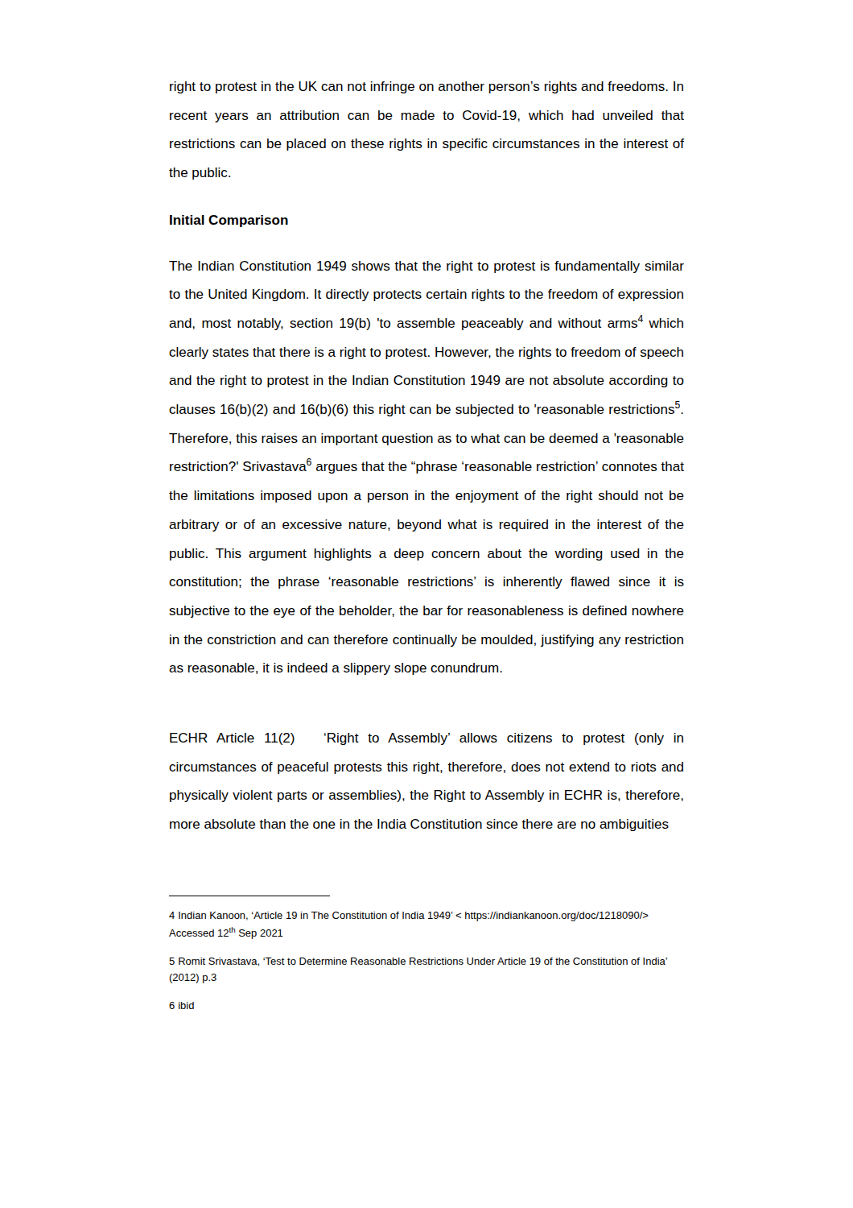right to protest in the UK can not infringe on another person’s rights and freedoms. In recent years an attribution can be made to Covid-19, which had unveiled that restrictions can be placed on these rights in specific circumstances in the interest of the public.
Initial Comparison
The Indian Constitution 1949 shows that the right to protest is fundamentally similar to the United Kingdom. It directly protects certain rights to the freedom of expression and, most notably, section 19(b) 'to assemble peaceably and without arms4 which clearly states that there is a right to protest. However, the rights to freedom of speech and the right to protest in the Indian Constitution 1949 are not absolute according to clauses 16(b)(2) and 16(b)(6) this right can be subjected to 'reasonable restrictions5. Therefore, this raises an important question as to what can be deemed a 'reasonable restriction?' Srivastava6 argues that the “phrase ‘reasonable restriction’ connotes that the limitations imposed upon a person in the enjoyment of the right should not be arbitrary or of an excessive nature, beyond what is required in the interest of the public. This argument highlights a deep concern about the wording used in the constitution; the phrase ‘reasonable restrictions’ is inherently flawed since it is subjective to the eye of the beholder, the bar for reasonableness is defined nowhere in the constriction and can therefore continually be moulded, justifying any restriction as reasonable, it is indeed a slippery slope conundrum.
ECHR Article 11(2) ‘Right to Assembly’ allows citizens to protest (only in circumstances of peaceful protests this right, therefore, does not extend to riots and physically violent parts or assemblies), the Right to Assembly in ECHR is, therefore, more absolute than the one in the India Constitution since there are no ambiguities
4 Indian Kanoon, ‘Article 19 in The Constitution of India 1949’ < https://indiankanoon.org/doc/1218090/> Accessed 12th Sep 2021
5 Romit Srivastava, ‘Test to Determine Reasonable Restrictions Under Article 19 of the Constitution of India’ (2012) p.3
6ibid